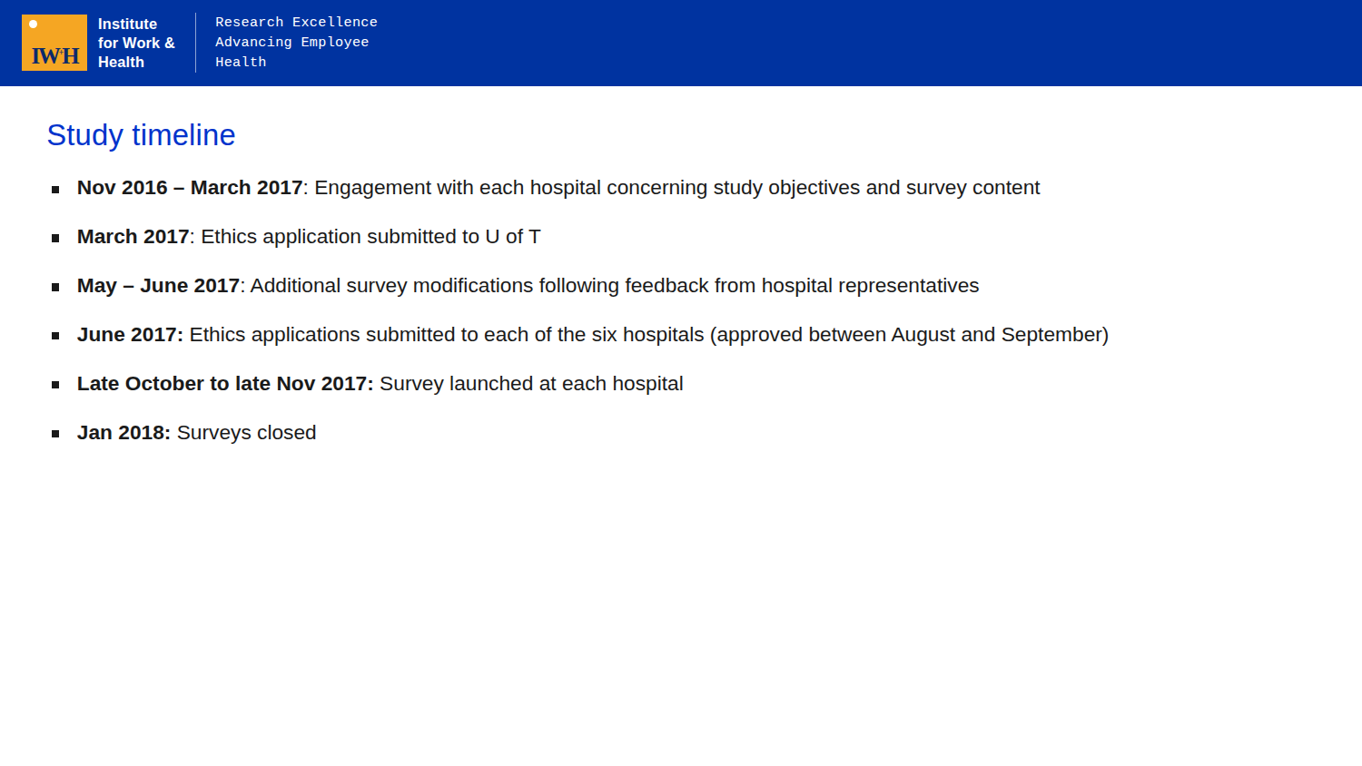IW+H
Institute
for Work &
Health
Research Excellence
Advancing Employee
Health
Study timeline
Nov 2016 – March 2017: Engagement with each hospital concerning study objectives and survey content
March 2017: Ethics application submitted to U of T
May – June 2017: Additional survey modifications following feedback from hospital representatives
June 2017: Ethics applications submitted to each of the six hospitals (approved between August and September)
Late October to late Nov 2017: Survey launched at each hospital
Jan 2018: Surveys closed